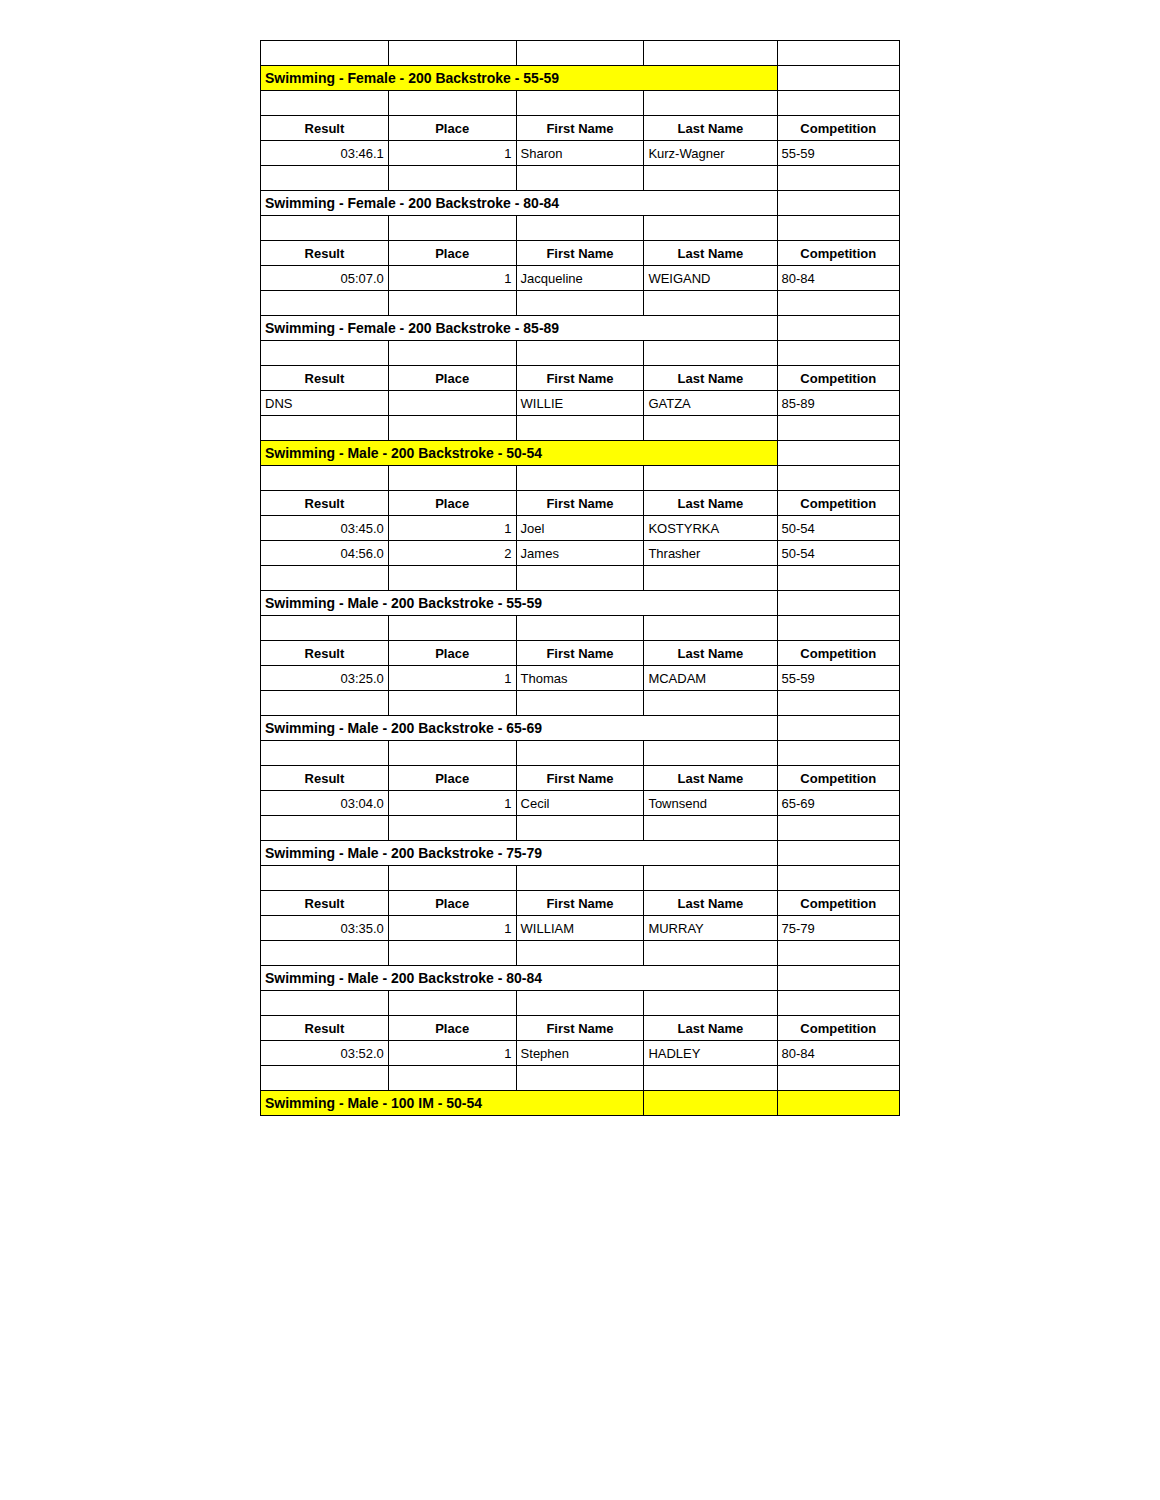| Swimming - Female - 200 Backstroke - 55-59 | |
| Result | Place | First Name | Last Name | Competition |
| 03:46.1 | 1 | Sharon | Kurz-Wagner | 55-59 |
| Swimming - Female - 200 Backstroke - 80-84 | |
| Result | Place | First Name | Last Name | Competition |
| 05:07.0 | 1 | Jacqueline | WEIGAND | 80-84 |
| Swimming - Female - 200 Backstroke - 85-89 | |
| Result | Place | First Name | Last Name | Competition |
| DNS | | WILLIE | GATZA | 85-89 |
| Swimming - Male - 200 Backstroke - 50-54 | |
| Result | Place | First Name | Last Name | Competition |
| 03:45.0 | 1 | Joel | KOSTYRKA | 50-54 |
| 04:56.0 | 2 | James | Thrasher | 50-54 |
| Swimming - Male - 200 Backstroke - 55-59 | |
| Result | Place | First Name | Last Name | Competition |
| 03:25.0 | 1 | Thomas | MCADAM | 55-59 |
| Swimming - Male - 200 Backstroke - 65-69 | |
| Result | Place | First Name | Last Name | Competition |
| 03:04.0 | 1 | Cecil | Townsend | 65-69 |
| Swimming - Male - 200 Backstroke - 75-79 | |
| Result | Place | First Name | Last Name | Competition |
| 03:35.0 | 1 | WILLIAM | MURRAY | 75-79 |
| Swimming - Male - 200 Backstroke - 80-84 | |
| Result | Place | First Name | Last Name | Competition |
| 03:52.0 | 1 | Stephen | HADLEY | 80-84 |
| Swimming - Male - 100 IM - 50-54 | | |